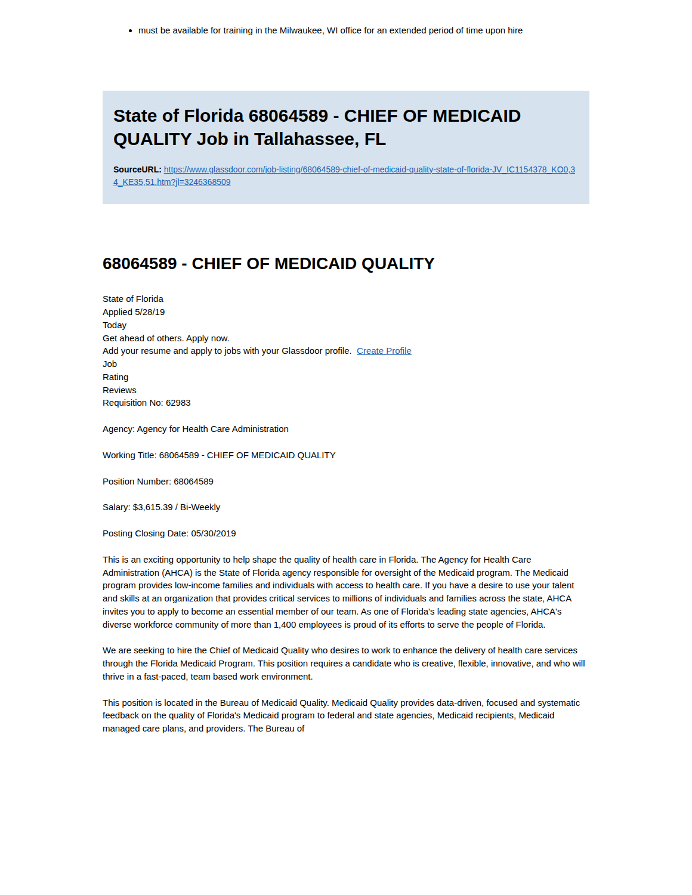must be available for training in the Milwaukee, WI office for an extended period of time upon hire
State of Florida 68064589 - CHIEF OF MEDICAID QUALITY Job in Tallahassee, FL
SourceURL: https://www.glassdoor.com/job-listing/68064589-chief-of-medicaid-quality-state-of-florida-JV_IC1154378_KO0,34_KE35,51.htm?jl=3246368509
68064589 - CHIEF OF MEDICAID QUALITY
State of Florida
Applied 5/28/19
Today
Get ahead of others. Apply now.
Add your resume and apply to jobs with your Glassdoor profile. Create Profile
Job
Rating
Reviews
Requisition No: 62983
Agency: Agency for Health Care Administration
Working Title: 68064589 - CHIEF OF MEDICAID QUALITY
Position Number: 68064589
Salary: $3,615.39 / Bi-Weekly
Posting Closing Date: 05/30/2019
This is an exciting opportunity to help shape the quality of health care in Florida. The Agency for Health Care Administration (AHCA) is the State of Florida agency responsible for oversight of the Medicaid program. The Medicaid program provides low-income families and individuals with access to health care. If you have a desire to use your talent and skills at an organization that provides critical services to millions of individuals and families across the state, AHCA invites you to apply to become an essential member of our team. As one of Florida's leading state agencies, AHCA's diverse workforce community of more than 1,400 employees is proud of its efforts to serve the people of Florida.
We are seeking to hire the Chief of Medicaid Quality who desires to work to enhance the delivery of health care services through the Florida Medicaid Program. This position requires a candidate who is creative, flexible, innovative, and who will thrive in a fast-paced, team based work environment.
This position is located in the Bureau of Medicaid Quality. Medicaid Quality provides data-driven, focused and systematic feedback on the quality of Florida's Medicaid program to federal and state agencies, Medicaid recipients, Medicaid managed care plans, and providers. The Bureau of